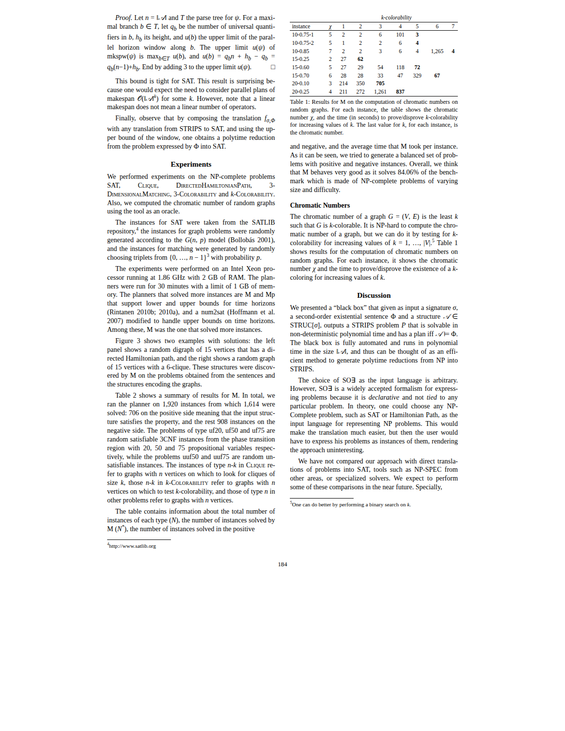Proof. Let n = ‖𝒜‖ and T the parse tree for ψ. For a maximal branch b ∈ T, let qb be the number of universal quantifiers in b, hb its height, and u(b) the upper limit of the parallel horizon window along b. The upper limit u(ψ) of mkspw(ψ) is maxb∈T u(b), and u(b) = qbn + hb − qb = qb(n−1)+hb. End by adding 3 to the upper limit u(ψ). □
This bound is tight for SAT. This result is surprising because one would expect the need to consider parallel plans of makespan 𝒪(‖𝒜‖k) for some k. However, note that a linear makespan does not mean a linear number of operators.
Finally, observe that by composing the translation fσ,Φ with any translation from STRIPS to SAT, and using the upper bound of the window, one obtains a polytime reduction from the problem expressed by Φ into SAT.
Experiments
We performed experiments on the NP-complete problems SAT, Clique, DirectedHamiltonianPath, 3-DimensionalMatching, 3-Colorability and k-Colorability. Also, we computed the chromatic number of random graphs using the tool as an oracle.
The instances for SAT were taken from the SATLIB repository,4 the instances for graph problems were randomly generated according to the G(n, p) model (Bollobás 2001), and the instances for matching were generated by randomly choosing triplets from {0, …, n − 1}3 with probability p.
The experiments were performed on an Intel Xeon processor running at 1.86 GHz with 2 GB of RAM. The planners were run for 30 minutes with a limit of 1 GB of memory. The planners that solved more instances are M and Mp that support lower and upper bounds for time horizons (Rintanen 2010b; 2010a), and a num2sat (Hoffmann et al. 2007) modified to handle upper bounds on time horizons. Among these, M was the one that solved more instances.
Figure 3 shows two examples with solutions: the left panel shows a random digraph of 15 vertices that has a directed Hamiltonian path, and the right shows a random graph of 15 vertices with a 6-clique. These structures were discovered by M on the problems obtained from the sentences and the structures encoding the graphs.
Table 2 shows a summary of results for M. In total, we ran the planner on 1,920 instances from which 1,614 were solved: 706 on the positive side meaning that the input structure satisfies the property, and the rest 908 instances on the negative side. The problems of type uf20, uf50 and uf75 are random satisfiable 3CNF instances from the phase transition region with 20, 50 and 75 propositional variables respectively, while the problems uuf50 and uuf75 are random unsatisfiable instances. The instances of type n-k in Clique refer to graphs with n vertices on which to look for cliques of size k, those n-k in k-Colorability refer to graphs with n vertices on which to test k-colorability, and those of type n in other problems refer to graphs with n vertices.
The table contains information about the total number of instances of each type (N), the number of instances solved by M (N*), the number of instances solved in the positive
4http://www.satlib.org
| | | k -colorability |
| --- | --- | --- |
| instance | χ | 1 | 2 | 3 | 4 | 5 | 6 | 7 |
| 10-0.75-1 | 5 | 2 | 2 | 6 | 101 | 3 | | |
| 10-0.75-2 | 5 | 1 | 2 | 2 | 6 | 4 | | |
| 10-0.85 | 7 | 2 | 2 | 3 | 6 | 4 | 1,265 | 4 |
| 15-0.25 | 2 | 27 | 62 | | | | | |
| 15-0.60 | 5 | 27 | 29 | 54 | 118 | 72 | | |
| 15-0.70 | 6 | 28 | 28 | 33 | 47 | 329 | 67 | |
| 20-0.10 | 3 | 214 | 350 | 705 | | | | |
| 20-0.25 | 4 | 211 | 272 | 1,261 | 837 | | | |
Table 1: Results for M on the computation of chromatic numbers on random graphs. For each instance, the table shows the chromatic number χ, and the time (in seconds) to prove/disprove k-colorability for increasing values of k. The last value for k, for each instance, is the chromatic number.
and negative, and the average time that M took per instance. As it can be seen, we tried to generate a balanced set of problems with positive and negative instances. Overall, we think that M behaves very good as it solves 84.06% of the benchmark which is made of NP-complete problems of varying size and difficulty.
Chromatic Numbers
The chromatic number of a graph G = (V, E) is the least k such that G is k-colorable. It is NP-hard to compute the chromatic number of a graph, but we can do it by testing for k-colorability for increasing values of k = 1, …, |V|.5 Table 1 shows results for the computation of chromatic numbers on random graphs. For each instance, it shows the chromatic number χ and the time to prove/disprove the existence of a k-coloring for increasing values of k.
Discussion
We presented a “black box” that given as input a signature σ, a second-order existential sentence Φ and a structure 𝒜 ∈ STRUC[σ], outputs a STRIPS problem P that is solvable in non-deterministic polynomial time and has a plan iff 𝒜 ⊨ Φ. The black box is fully automated and runs in polynomial time in the size ‖𝒜‖, and thus can be thought of as an efficient method to generate polytime reductions from NP into STRIPS.
The choice of SO∃ as the input language is arbitrary. However, SO∃ is a widely accepted formalism for expressing problems because it is declarative and not tied to any particular problem. In theory, one could choose any NP-Complete problem, such as SAT or Hamiltonian Path, as the input language for representing NP problems. This would make the translation much easier, but then the user would have to express his problems as instances of them, rendering the approach uninteresting.
We have not compared our approach with direct translations of problems into SAT, tools such as NP-SPEC from other areas, or specialized solvers. We expect to perform some of these comparisons in the near future. Specially,
5One can do better by performing a binary search on k.
184